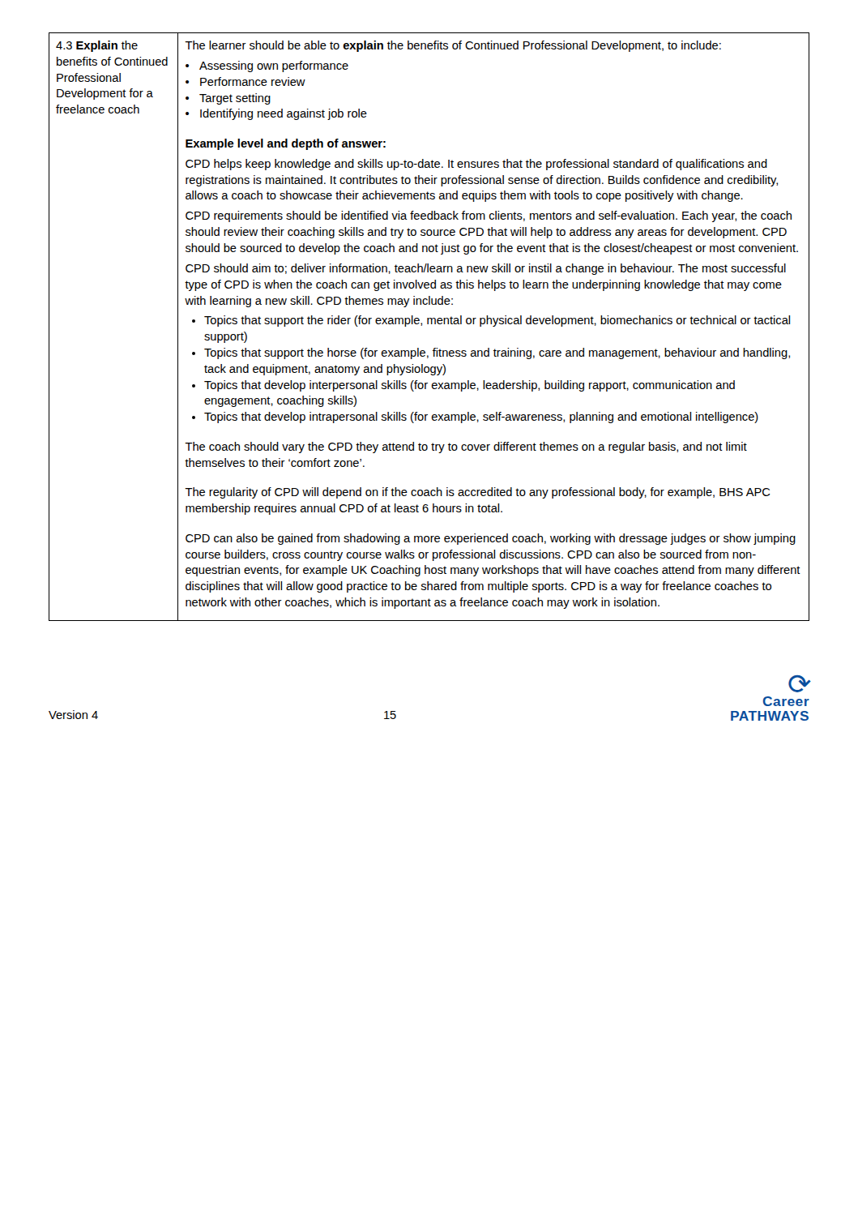| 4.3 Explain the benefits of Continued Professional Development for a freelance coach | The learner should be able to explain the benefits of Continued Professional Development, to include: Assessing own performance Performance review Target setting Identifying need against job role Example level and depth of answer: CPD helps keep knowledge and skills up-to-date. It ensures that the professional standard of qualifications and registrations is maintained. It contributes to their professional sense of direction. Builds confidence and credibility, allows a coach to showcase their achievements and equips them with tools to cope positively with change. CPD requirements should be identified via feedback from clients, mentors and self-evaluation. Each year, the coach should review their coaching skills and try to source CPD that will help to address any areas for development. CPD should be sourced to develop the coach and not just go for the event that is the closest/cheapest or most convenient. CPD should aim to; deliver information, teach/learn a new skill or instil a change in behaviour. The most successful type of CPD is when the coach can get involved as this helps to learn the underpinning knowledge that may come with learning a new skill. CPD themes may include: Topics that support the rider (for example, mental or physical development, biomechanics or technical or tactical support) Topics that support the horse (for example, fitness and training, care and management, behaviour and handling, tack and equipment, anatomy and physiology) Topics that develop interpersonal skills (for example, leadership, building rapport, communication and engagement, coaching skills) Topics that develop intrapersonal skills (for example, self-awareness, planning and emotional intelligence) The coach should vary the CPD they attend to try to cover different themes on a regular basis, and not limit themselves to their ‘comfort zone’. The regularity of CPD will depend on if the coach is accredited to any professional body, for example, BHS APC membership requires annual CPD of at least 6 hours in total. CPD can also be gained from shadowing a more experienced coach, working with dressage judges or show jumping course builders, cross country course walks or professional discussions. CPD can also be sourced from non-equestrian events, for example UK Coaching host many workshops that will have coaches attend from many different disciplines that will allow good practice to be shared from multiple sports. CPD is a way for freelance coaches to network with other coaches, which is important as a freelance coach may work in isolation. |
Version 4
15
⟳ Career PATHWAYS